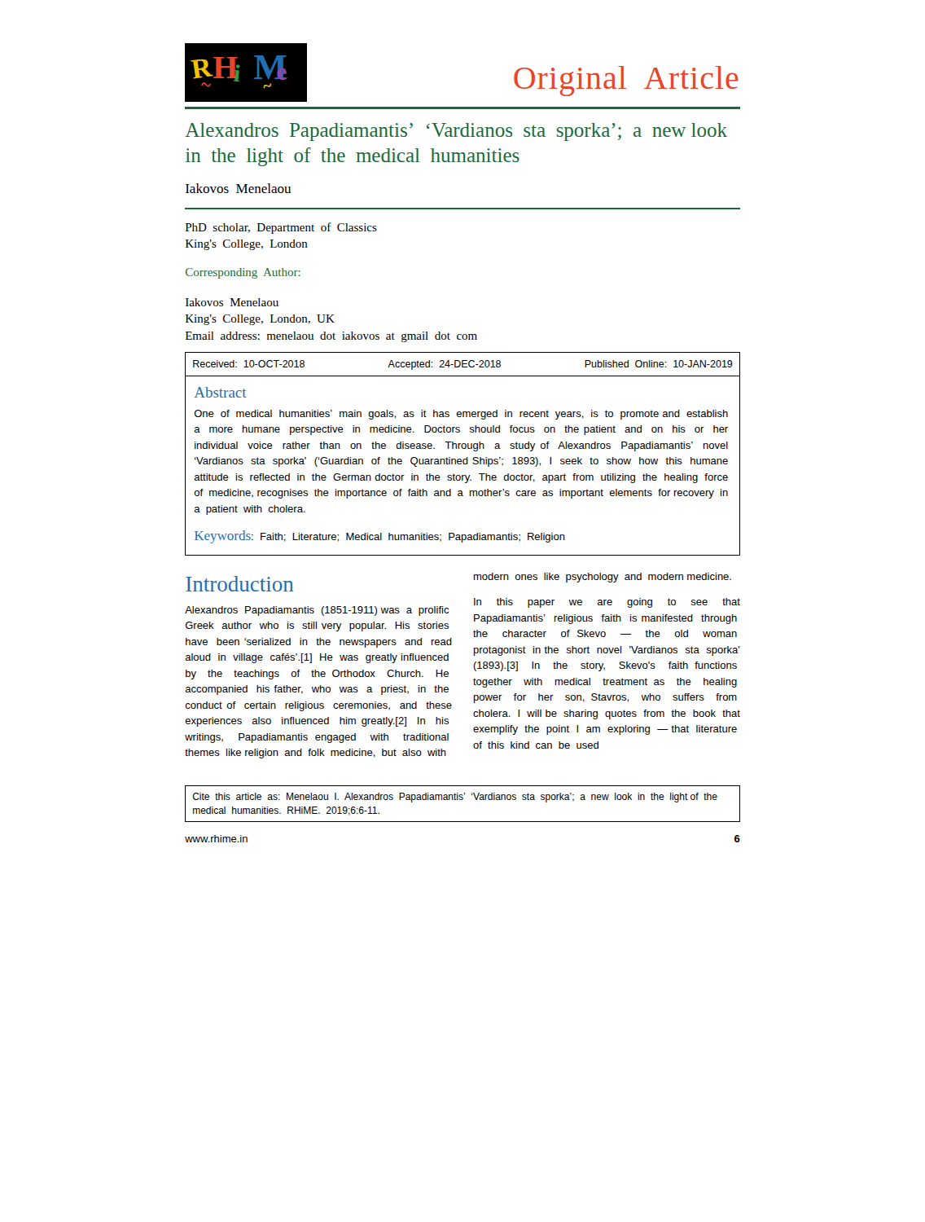R H i M e ~ ~
Original Article
Alexandros Papadiamantis’ ‘Vardianos sta sporka’; a new look in the light of the medical humanities
Iakovos Menelaou
PhD scholar, Department of Classics
King's College, London
Corresponding Author:
Iakovos Menelaou
King's College, London, UK
Email address: menelaou dot iakovos at gmail dot com
Received: 10-OCT-2018 Accepted: 24-DEC-2018 Published Online: 10-JAN-2019
Abstract
One of medical humanities’ main goals, as it has emerged in recent years, is to promote and establish a more humane perspective in medicine. Doctors should focus on the patient and on his or her individual voice rather than on the disease. Through a study of Alexandros Papadiamantis’ novel ‘Vardianos sta sporka' (‘Guardian of the Quarantined Ships’; 1893), I seek to show how this humane attitude is reflected in the German doctor in the story. The doctor, apart from utilizing the healing force of medicine, recognises the importance of faith and a mother’s care as important elements for recovery in a patient with cholera.
Keywords: Faith; Literature; Medical humanities; Papadiamantis; Religion
Introduction
Alexandros Papadiamantis (1851-1911) was a prolific Greek author who is still very popular. His stories have been ‘serialized in the newspapers and read aloud in village cafés’.[1] He was greatly influenced by the teachings of the Orthodox Church. He accompanied his father, who was a priest, in the conduct of certain religious ceremonies, and these experiences also influenced him greatly.[2] In his writings, Papadiamantis engaged with traditional themes like religion and folk medicine, but also with
modern ones like psychology and modern medicine.
In this paper we are going to see that Papadiamantis’ religious faith is manifested through the character of Skevo — the old woman protagonist in the short novel 'Vardianos sta sporka' (1893).[3] In the story, Skevo's faith functions together with medical treatment as the healing power for her son, Stavros, who suffers from cholera. I will be sharing quotes from the book that exemplify the point I am exploring — that literature of this kind can be used
Cite this article as: Menelaou I. Alexandros Papadiamantis’ ‘Vardianos sta sporka’; a new look in the light of the medical humanities. RHiME. 2019;6:6-11.
www.rhime.in 6